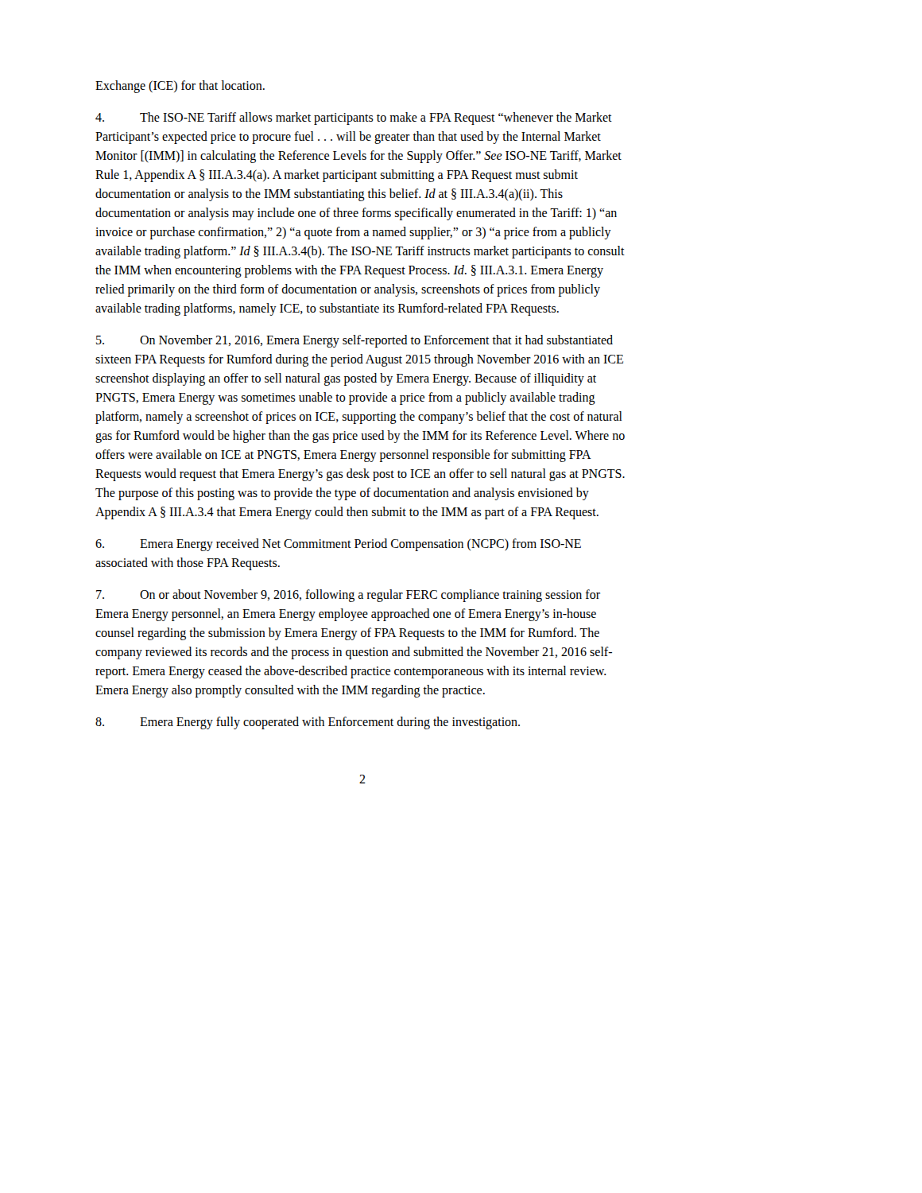Exchange (ICE) for that location.
4. The ISO-NE Tariff allows market participants to make a FPA Request “whenever the Market Participant’s expected price to procure fuel . . . will be greater than that used by the Internal Market Monitor [(IMM)] in calculating the Reference Levels for the Supply Offer.” See ISO-NE Tariff, Market Rule 1, Appendix A § III.A.3.4(a). A market participant submitting a FPA Request must submit documentation or analysis to the IMM substantiating this belief. Id at § III.A.3.4(a)(ii). This documentation or analysis may include one of three forms specifically enumerated in the Tariff: 1) “an invoice or purchase confirmation,” 2) “a quote from a named supplier,” or 3) “a price from a publicly available trading platform.” Id § III.A.3.4(b). The ISO-NE Tariff instructs market participants to consult the IMM when encountering problems with the FPA Request Process. Id. § III.A.3.1. Emera Energy relied primarily on the third form of documentation or analysis, screenshots of prices from publicly available trading platforms, namely ICE, to substantiate its Rumford-related FPA Requests.
5. On November 21, 2016, Emera Energy self-reported to Enforcement that it had substantiated sixteen FPA Requests for Rumford during the period August 2015 through November 2016 with an ICE screenshot displaying an offer to sell natural gas posted by Emera Energy. Because of illiquidity at PNGTS, Emera Energy was sometimes unable to provide a price from a publicly available trading platform, namely a screenshot of prices on ICE, supporting the company’s belief that the cost of natural gas for Rumford would be higher than the gas price used by the IMM for its Reference Level. Where no offers were available on ICE at PNGTS, Emera Energy personnel responsible for submitting FPA Requests would request that Emera Energy’s gas desk post to ICE an offer to sell natural gas at PNGTS. The purpose of this posting was to provide the type of documentation and analysis envisioned by Appendix A § III.A.3.4 that Emera Energy could then submit to the IMM as part of a FPA Request.
6. Emera Energy received Net Commitment Period Compensation (NCPC) from ISO-NE associated with those FPA Requests.
7. On or about November 9, 2016, following a regular FERC compliance training session for Emera Energy personnel, an Emera Energy employee approached one of Emera Energy’s in-house counsel regarding the submission by Emera Energy of FPA Requests to the IMM for Rumford. The company reviewed its records and the process in question and submitted the November 21, 2016 self-report. Emera Energy ceased the above-described practice contemporaneous with its internal review. Emera Energy also promptly consulted with the IMM regarding the practice.
8. Emera Energy fully cooperated with Enforcement during the investigation.
2